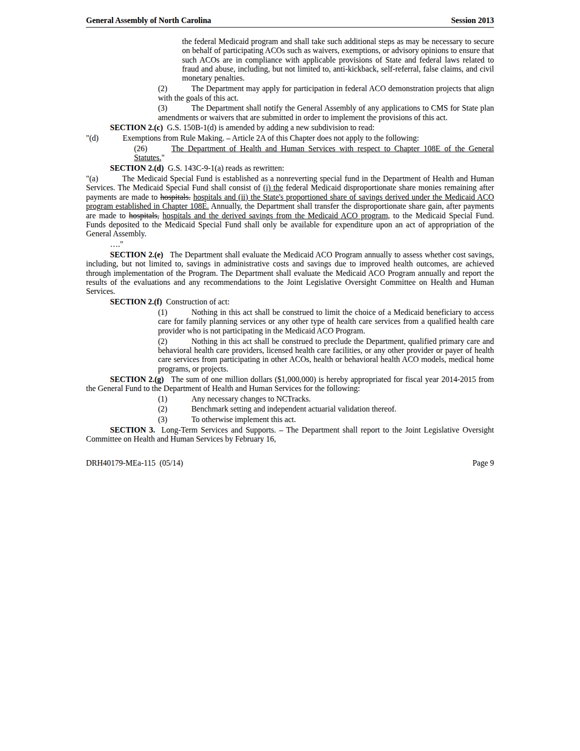General Assembly of North Carolina Session 2013
the federal Medicaid program and shall take such additional steps as may be necessary to secure on behalf of participating ACOs such as waivers, exemptions, or advisory opinions to ensure that such ACOs are in compliance with applicable provisions of State and federal laws related to fraud and abuse, including, but not limited to, anti-kickback, self-referral, false claims, and civil monetary penalties.
(2) The Department may apply for participation in federal ACO demonstration projects that align with the goals of this act.
(3) The Department shall notify the General Assembly of any applications to CMS for State plan amendments or waivers that are submitted in order to implement the provisions of this act.
SECTION 2.(c) G.S. 150B-1(d) is amended by adding a new subdivision to read:
"(d) Exemptions from Rule Making. – Article 2A of this Chapter does not apply to the following:
(26) The Department of Health and Human Services with respect to Chapter 108E of the General Statutes."
SECTION 2.(d) G.S. 143C-9-1(a) reads as rewritten:
"(a) The Medicaid Special Fund is established as a nonreverting special fund in the Department of Health and Human Services. The Medicaid Special Fund shall consist of (i) the federal Medicaid disproportionate share monies remaining after payments are made to hospitals. hospitals and (ii) the State's proportioned share of savings derived under the Medicaid ACO program established in Chapter 108E. Annually, the Department shall transfer the disproportionate share gain, after payments are made to hospitals, hospitals and the derived savings from the Medicaid ACO program, to the Medicaid Special Fund. Funds deposited to the Medicaid Special Fund shall only be available for expenditure upon an act of appropriation of the General Assembly.
…."
SECTION 2.(e) The Department shall evaluate the Medicaid ACO Program annually to assess whether cost savings, including, but not limited to, savings in administrative costs and savings due to improved health outcomes, are achieved through implementation of the Program. The Department shall evaluate the Medicaid ACO Program annually and report the results of the evaluations and any recommendations to the Joint Legislative Oversight Committee on Health and Human Services.
SECTION 2.(f) Construction of act:
(1) Nothing in this act shall be construed to limit the choice of a Medicaid beneficiary to access care for family planning services or any other type of health care services from a qualified health care provider who is not participating in the Medicaid ACO Program.
(2) Nothing in this act shall be construed to preclude the Department, qualified primary care and behavioral health care providers, licensed health care facilities, or any other provider or payer of health care services from participating in other ACOs, health or behavioral health ACO models, medical home programs, or projects.
SECTION 2.(g) The sum of one million dollars ($1,000,000) is hereby appropriated for fiscal year 2014-2015 from the General Fund to the Department of Health and Human Services for the following:
(1) Any necessary changes to NCTracks.
(2) Benchmark setting and independent actuarial validation thereof.
(3) To otherwise implement this act.
SECTION 3. Long-Term Services and Supports. – The Department shall report to the Joint Legislative Oversight Committee on Health and Human Services by February 16,
DRH40179-MEa-115 (05/14) Page 9